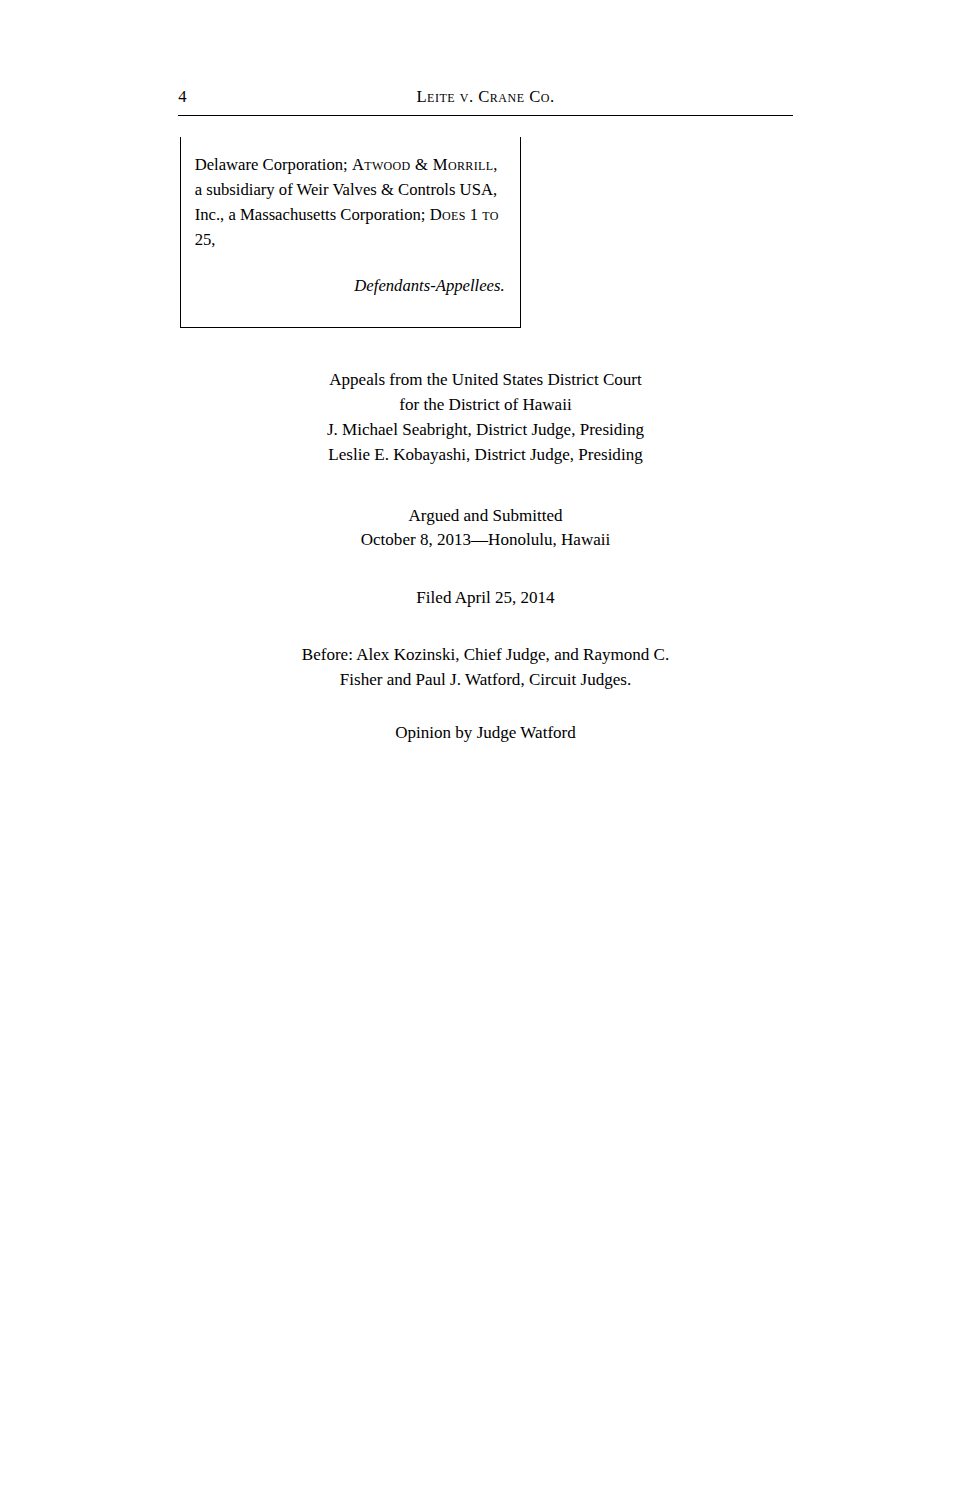4 Leite v. Crane Co.
Delaware Corporation; Atwood & Morrill, a subsidiary of Weir Valves & Controls USA, Inc., a Massachusetts Corporation; Does 1 to 25,
Defendants-Appellees.
Appeals from the United States District Court
for the District of Hawaii
J. Michael Seabright, District Judge, Presiding
Leslie E. Kobayashi, District Judge, Presiding
Argued and Submitted
October 8, 2013—Honolulu, Hawaii
Filed April 25, 2014
Before: Alex Kozinski, Chief Judge, and Raymond C.
Fisher and Paul J. Watford, Circuit Judges.
Opinion by Judge Watford